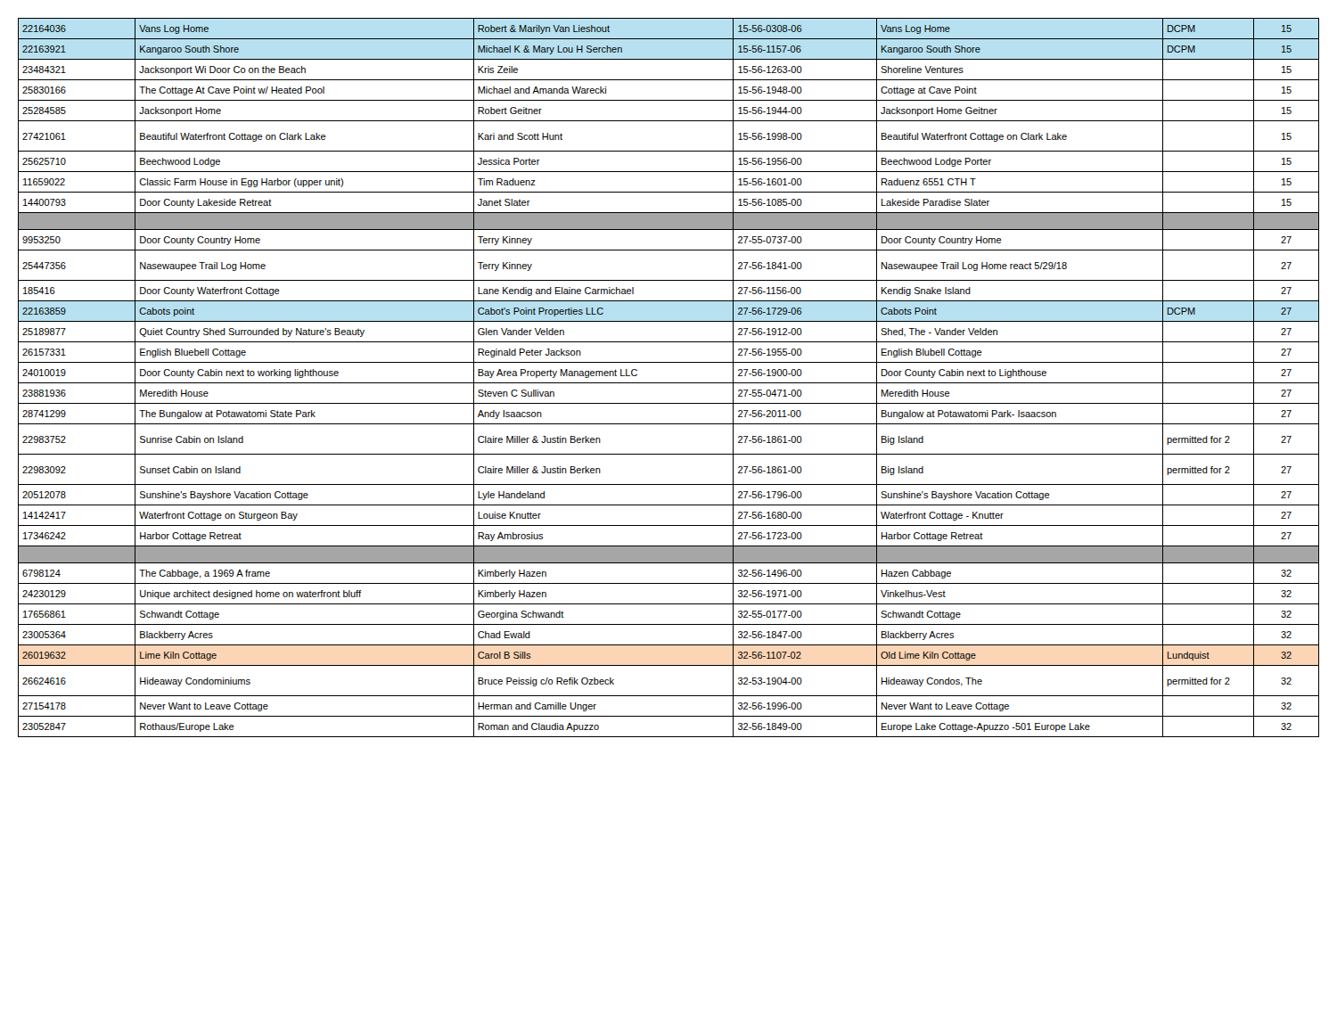| 22164036 | Vans Log Home | Robert & Marilyn Van Lieshout | 15-56-0308-06 | Vans Log Home | DCPM | 15 |
| 22163921 | Kangaroo South Shore | Michael K & Mary Lou H Serchen | 15-56-1157-06 | Kangaroo South Shore | DCPM | 15 |
| 23484321 | Jacksonport Wi Door Co on the Beach | Kris Zeile | 15-56-1263-00 | Shoreline Ventures | | 15 |
| 25830166 | The Cottage At Cave Point w/ Heated Pool | Michael and Amanda Warecki | 15-56-1948-00 | Cottage at Cave Point | | 15 |
| 25284585 | Jacksonport Home | Robert Geitner | 15-56-1944-00 | Jacksonport Home Geitner | | 15 |
| 27421061 | Beautiful Waterfront Cottage on Clark Lake | Kari and Scott Hunt | 15-56-1998-00 | Beautiful Waterfront Cottage on Clark Lake | | 15 |
| 25625710 | Beechwood Lodge | Jessica Porter | 15-56-1956-00 | Beechwood Lodge Porter | | 15 |
| 11659022 | Classic Farm House in Egg Harbor (upper unit) | Tim Raduenz | 15-56-1601-00 | Raduenz 6551 CTH T | | 15 |
| 14400793 | Door County Lakeside Retreat | Janet Slater | 15-56-1085-00 | Lakeside Paradise Slater | | 15 |
| 9953250 | Door County Country Home | Terry Kinney | 27-55-0737-00 | Door County Country Home | | 27 |
| 25447356 | Nasewaupee Trail Log Home | Terry Kinney | 27-56-1841-00 | Nasewaupee Trail Log Home react 5/29/18 | | 27 |
| 185416 | Door County Waterfront Cottage | Lane Kendig and Elaine Carmichael | 27-56-1156-00 | Kendig Snake Island | | 27 |
| 22163859 | Cabots point | Cabot's Point Properties LLC | 27-56-1729-06 | Cabots Point | DCPM | 27 |
| 25189877 | Quiet Country Shed Surrounded by Nature's Beauty | Glen Vander Velden | 27-56-1912-00 | Shed, The - Vander Velden | | 27 |
| 26157331 | English Bluebell Cottage | Reginald Peter Jackson | 27-56-1955-00 | English Blubell Cottage | | 27 |
| 24010019 | Door County Cabin next to working lighthouse | Bay Area Property Management LLC | 27-56-1900-00 | Door County Cabin next to Lighthouse | | 27 |
| 23881936 | Meredith House | Steven C Sullivan | 27-55-0471-00 | Meredith House | | 27 |
| 28741299 | The Bungalow at Potawatomi State Park | Andy Isaacson | 27-56-2011-00 | Bungalow at Potawatomi Park- Isaacson | | 27 |
| 22983752 | Sunrise Cabin on Island | Claire Miller & Justin Berken | 27-56-1861-00 | Big Island | permitted for 2 | 27 |
| 22983092 | Sunset Cabin on Island | Claire Miller & Justin Berken | 27-56-1861-00 | Big Island | permitted for 2 | 27 |
| 20512078 | Sunshine's Bayshore Vacation Cottage | Lyle Handeland | 27-56-1796-00 | Sunshine's Bayshore Vacation Cottage | | 27 |
| 14142417 | Waterfront Cottage on Sturgeon Bay | Louise Knutter | 27-56-1680-00 | Waterfront Cottage - Knutter | | 27 |
| 17346242 | Harbor Cottage Retreat | Ray Ambrosius | 27-56-1723-00 | Harbor Cottage Retreat | | 27 |
| 6798124 | The Cabbage, a 1969 A frame | Kimberly Hazen | 32-56-1496-00 | Hazen Cabbage | | 32 |
| 24230129 | Unique architect designed home on waterfront bluff | Kimberly Hazen | 32-56-1971-00 | Vinkelhus-Vest | | 32 |
| 17656861 | Schwandt Cottage | Georgina Schwandt | 32-55-0177-00 | Schwandt Cottage | | 32 |
| 23005364 | Blackberry Acres | Chad Ewald | 32-56-1847-00 | Blackberry Acres | | 32 |
| 26019632 | Lime Kiln Cottage | Carol B Sills | 32-56-1107-02 | Old Lime Kiln Cottage | Lundquist | 32 |
| 26624616 | Hideaway Condominiums | Bruce Peissig c/o Refik Ozbeck | 32-53-1904-00 | Hideaway Condos, The | permitted for 2 | 32 |
| 27154178 | Never Want to Leave Cottage | Herman and Camille Unger | 32-56-1996-00 | Never Want to Leave Cottage | | 32 |
| 23052847 | Rothaus/Europe Lake | Roman and Claudia Apuzzo | 32-56-1849-00 | Europe Lake Cottage-Apuzzo -501 Europe Lake | | 32 |